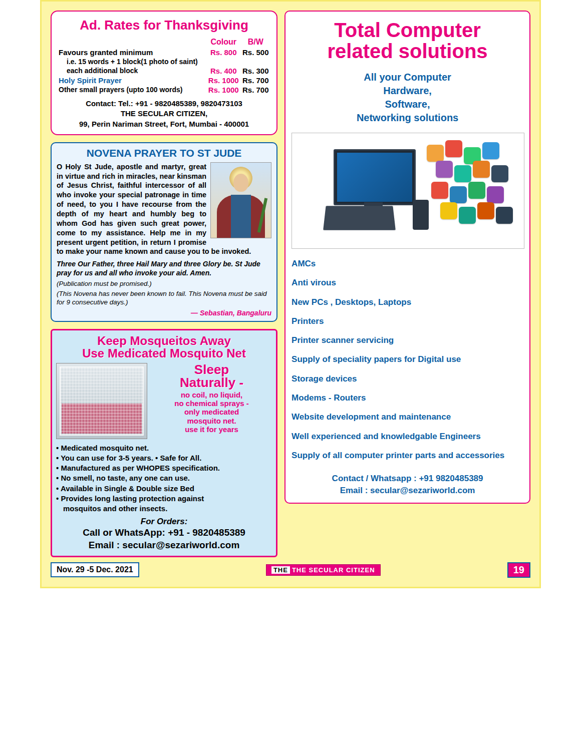Ad. Rates for Thanksgiving
| | Colour | B/W |
| --- | --- | --- |
| Favours granted minimum | Rs. 800 | Rs. 500 |
| i.e. 15 words + 1 block(1 photo of saint) | | |
| each additional block | Rs. 400 | Rs. 300 |
| Holy Spirit Prayer | Rs. 1000 | Rs. 700 |
| Other small prayers (upto 100 words) | Rs. 1000 | Rs. 700 |
Contact: Tel.: +91 - 9820485389, 9820473103
THE SECULAR CITIZEN,
99, Perin Nariman Street, Fort, Mumbai - 400001
NOVENA PRAYER TO ST JUDE
O Holy St Jude, apostle and martyr, great in virtue and rich in miracles, near kinsman of Jesus Christ, faithful intercessor of all who invoke your special patronage in time of need, to you I have recourse from the depth of my heart and humbly beg to whom God has given such great power, come to my assistance. Help me in my present urgent petition, in return I promise to make your name known and cause you to be invoked.
Three Our Father, three Hail Mary and three Glory be. St Jude pray for us and all who invoke your aid. Amen.
(Publication must be promised.)
(This Novena has never been known to fail. This Novena must be said for 9 consecutive days.)
— Sebastian, Bangaluru
Keep Mosqueitos Away Use Medicated Mosquito Net
Sleep
Naturally -
no coil, no liquid,
no chemical sprays -
only medicated
mosquito net.
use it for years
Medicated mosquito net.
You can use for 3-5 years. • Safe for All.
Manufactured as per WHOPES specification.
No smell, no taste, any one can use.
Available in Single & Double size Bed
Provides long lasting protection against
mosquitos and other insects.
For Orders:
Call or WhatsApp: +91 - 9820485389
Email : secular@sezariworld.com
Total Computer
related solutions
All your Computer
Hardware,
Software,
Networking solutions
AMCs
Anti virous
New PCs , Desktops, Laptops
Printers
Printer scanner servicing
Supply of speciality papers for Digital use
Storage devices
Modems - Routers
Website development and maintenance
Well experienced and knowledgable Engineers
Supply of all computer printer parts and accessories
Contact / Whatsapp : +91 9820485389
Email : secular@sezariworld.com
Nov. 29 -5 Dec. 2021
THETHE SECULAR CITIZEN
19